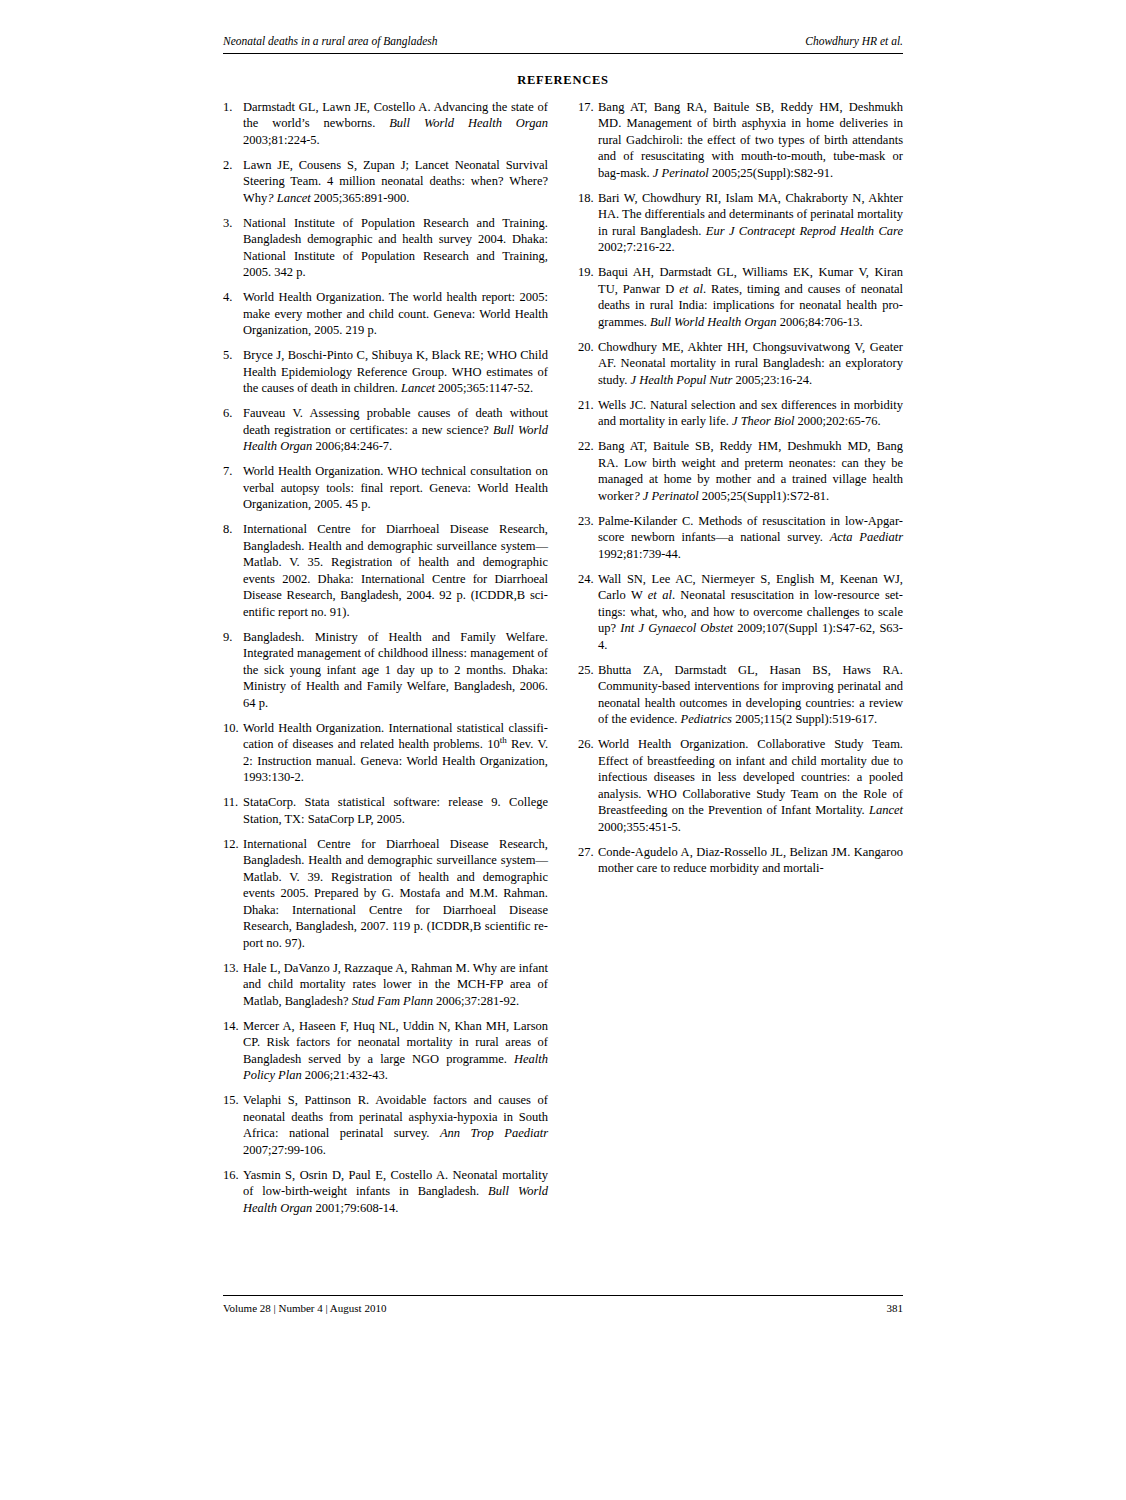Neonatal deaths in a rural area of Bangladesh
Chowdhury HR et al.
References
Darmstadt GL, Lawn JE, Costello A. Advancing the state of the world’s newborns. Bull World Health Organ 2003;81:224-5.
Lawn JE, Cousens S, Zupan J; Lancet Neonatal Survival Steering Team. 4 million neonatal deaths: when? Where? Why? Lancet 2005;365:891-900.
National Institute of Population Research and Training. Bangladesh demographic and health survey 2004. Dhaka: National Institute of Population Research and Training, 2005. 342 p.
World Health Organization. The world health report: 2005: make every mother and child count. Geneva: World Health Organization, 2005. 219 p.
Bryce J, Boschi-Pinto C, Shibuya K, Black RE; WHO Child Health Epidemiology Reference Group. WHO estimates of the causes of death in children. Lancet 2005;365:1147-52.
Fauveau V. Assessing probable causes of death without death registration or certificates: a new science? Bull World Health Organ 2006;84:246-7.
World Health Organization. WHO technical consultation on verbal autopsy tools: final report. Geneva: World Health Organization, 2005. 45 p.
International Centre for Diarrhoeal Disease Research, Bangladesh. Health and demographic surveillance system—Matlab. V. 35. Registration of health and demographic events 2002. Dhaka: International Centre for Diarrhoeal Disease Research, Bangladesh, 2004. 92 p. (ICDDR,B scientific report no. 91).
Bangladesh. Ministry of Health and Family Welfare. Integrated management of childhood illness: management of the sick young infant age 1 day up to 2 months. Dhaka: Ministry of Health and Family Welfare, Bangladesh, 2006. 64 p.
World Health Organization. International statistical classification of diseases and related health problems. 10th Rev. V. 2: Instruction manual. Geneva: World Health Organization, 1993:130-2.
StataCorp. Stata statistical software: release 9. College Station, TX: SataCorp LP, 2005.
International Centre for Diarrhoeal Disease Research, Bangladesh. Health and demographic surveillance system—Matlab. V. 39. Registration of health and demographic events 2005. Prepared by G. Mostafa and M.M. Rahman. Dhaka: International Centre for Diarrhoeal Disease Research, Bangladesh, 2007. 119 p. (ICDDR,B scientific report no. 97).
Hale L, DaVanzo J, Razzaque A, Rahman M. Why are infant and child mortality rates lower in the MCH-FP area of Matlab, Bangladesh? Stud Fam Plann 2006;37:281-92.
Mercer A, Haseen F, Huq NL, Uddin N, Khan MH, Larson CP. Risk factors for neonatal mortality in rural areas of Bangladesh served by a large NGO programme. Health Policy Plan 2006;21:432-43.
Velaphi S, Pattinson R. Avoidable factors and causes of neonatal deaths from perinatal asphyxia-hypoxia in South Africa: national perinatal survey. Ann Trop Paediatr 2007;27:99-106.
Yasmin S, Osrin D, Paul E, Costello A. Neonatal mortality of low-birth-weight infants in Bangladesh. Bull World Health Organ 2001;79:608-14.
Bang AT, Bang RA, Baitule SB, Reddy HM, Deshmukh MD. Management of birth asphyxia in home deliveries in rural Gadchiroli: the effect of two types of birth attendants and of resuscitating with mouth-to-mouth, tube-mask or bag-mask. J Perinatol 2005;25(Suppl):S82-91.
Bari W, Chowdhury RI, Islam MA, Chakraborty N, Akhter HA. The differentials and determinants of perinatal mortality in rural Bangladesh. Eur J Contracept Reprod Health Care 2002;7:216-22.
Baqui AH, Darmstadt GL, Williams EK, Kumar V, Kiran TU, Panwar D et al. Rates, timing and causes of neonatal deaths in rural India: implications for neonatal health programmes. Bull World Health Organ 2006;84:706-13.
Chowdhury ME, Akhter HH, Chongsuvivatwong V, Geater AF. Neonatal mortality in rural Bangladesh: an exploratory study. J Health Popul Nutr 2005;23:16-24.
Wells JC. Natural selection and sex differences in morbidity and mortality in early life. J Theor Biol 2000;202:65-76.
Bang AT, Baitule SB, Reddy HM, Deshmukh MD, Bang RA. Low birth weight and preterm neonates: can they be managed at home by mother and a trained village health worker? J Perinatol 2005;25(Suppl1):S72-81.
Palme-Kilander C. Methods of resuscitation in low-Apgar-score newborn infants—a national survey. Acta Paediatr 1992;81:739-44.
Wall SN, Lee AC, Niermeyer S, English M, Keenan WJ, Carlo W et al. Neonatal resuscitation in low-resource settings: what, who, and how to overcome challenges to scale up? Int J Gynaecol Obstet 2009;107(Suppl 1):S47-62, S63-4.
Bhutta ZA, Darmstadt GL, Hasan BS, Haws RA. Community-based interventions for improving perinatal and neonatal health outcomes in developing countries: a review of the evidence. Pediatrics 2005;115(2 Suppl):519-617.
World Health Organization. Collaborative Study Team. Effect of breastfeeding on infant and child mortality due to infectious diseases in less developed countries: a pooled analysis. WHO Collaborative Study Team on the Role of Breastfeeding on the Prevention of Infant Mortality. Lancet 2000;355:451-5.
Conde-Agudelo A, Diaz-Rossello JL, Belizan JM. Kangaroo mother care to reduce morbidity and mortali-
Volume 28 | Number 4 | August 2010
381